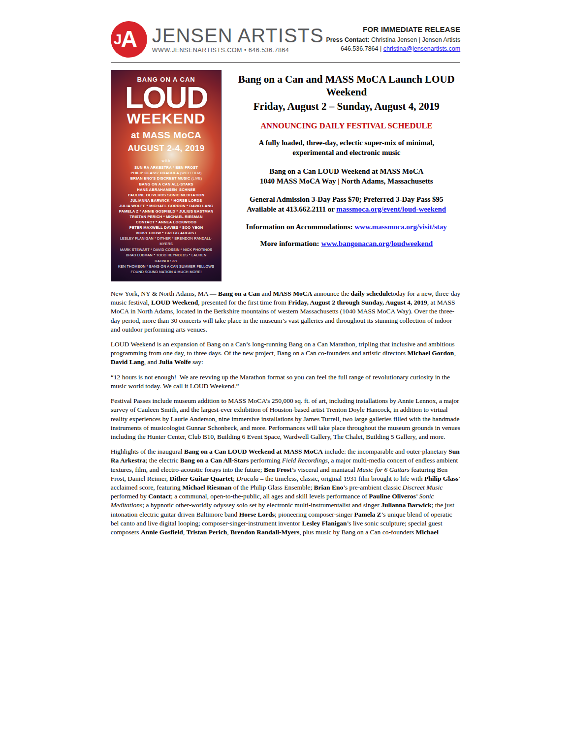JENSEN ARTISTS
WWW.JENSENARTISTS.COM • 646.536.7864
FOR IMMEDIATE RELEASE
Press Contact: Christina Jensen | Jensen Artists
646.536.7864 | christina@jensenartists.com
BANG ON A CAN
LOUD
WEEKEND
at MASS MoCA
AUGUST 2-4, 2019
with
SUN RA ARKESTRA * BEN FROST
PHILIP GLASS' DRACULA (WITH FILM)
BRIAN ENO'S DISCREET MUSIC (LIVE)
BANG ON A CAN ALL-STARS
HANS ABRAHAMSEN SCHNEE
PAULINE OLIVEROS SONIC MEDITATION
JULIANNA BARWICK * HORSE LORDS
JULIA WOLFE * MICHAEL GORDON * DAVID LANG
PAMELA Z * ANNIE GOSFIELD * JULIUS EASTMAN
TRISTAN PERICH * MICHAEL RIESMAN
CONTACT * ANNEA LOCKWOOD
PETER MAXWELL DAVIES * SOO-YEON
VICKY CHOW * GREGG AUGUST
LESLEY FLANIGAN * DITHER * BRENDON RANDALL-MYERS
MARK STEWART * DAVID COSSIN * NICK PHOTINOS
BRAD LUBMAN * TODD REYNOLDS * LAUREN RADNOFSKY
KEN THOMSON * BANG ON A CAN SUMMER FELLOWS
FOUND SOUND NATION & MUCH MORE!
Bang on a Can and MASS MoCA Launch LOUD Weekend
Friday, August 2 – Sunday, August 4, 2019
ANNOUNCING DAILY FESTIVAL SCHEDULE
A fully loaded, three-day, eclectic super-mix of minimal,
experimental and electronic music
Bang on a Can LOUD Weekend at MASS MoCA
1040 MASS MoCA Way | North Adams, Massachusetts
General Admission 3-Day Pass $70; Preferred 3-Day Pass $95
Available at 413.662.2111 or massmoca.org/event/loud-weekend
Information on Accommodations: www.massmoca.org/visit/stay
More information: www.bangonacan.org/loudweekend
New York, NY & North Adams, MA — Bang on a Can and MASS MoCA announce the daily scheduletoday for a new, three-day music festival, LOUD Weekend, presented for the first time from Friday, August 2 through Sunday, August 4, 2019, at MASS MoCA in North Adams, located in the Berkshire mountains of western Massachusetts (1040 MASS MoCA Way). Over the three-day period, more than 30 concerts will take place in the museum’s vast galleries and throughout its stunning collection of indoor and outdoor performing arts venues.
LOUD Weekend is an expansion of Bang on a Can’s long-running Bang on a Can Marathon, tripling that inclusive and ambitious programming from one day, to three days. Of the new project, Bang on a Can co-founders and artistic directors Michael Gordon, David Lang, and Julia Wolfe say:
“12 hours is not enough! We are revving up the Marathon format so you can feel the full range of revolutionary curiosity in the music world today. We call it LOUD Weekend.”
Festival Passes include museum addition to MASS MoCA’s 250,000 sq. ft. of art, including installations by Annie Lennox, a major survey of Cauleen Smith, and the largest-ever exhibition of Houston-based artist Trenton Doyle Hancock, in addition to virtual reality experiences by Laurie Anderson, nine immersive installations by James Turrell, two large galleries filled with the handmade instruments of musicologist Gunnar Schonbeck, and more. Performances will take place throughout the museum grounds in venues including the Hunter Center, Club B10, Building 6 Event Space, Wardwell Gallery, The Chalet, Building 5 Gallery, and more.
Highlights of the inaugural Bang on a Can LOUD Weekend at MASS MoCA include: the incomparable and outer-planetary Sun Ra Arkestra; the electric Bang on a Can All-Stars performing Field Recordings, a major multi-media concert of endless ambient textures, film, and electro-acoustic forays into the future; Ben Frost’s visceral and maniacal Music for 6 Guitars featuring Ben Frost, Daniel Reimer, Dither Guitar Quartet; Dracula – the timeless, classic, original 1931 film brought to life with Philip Glass’ acclaimed score, featuring Michael Riesman of the Philip Glass Ensemble; Brian Eno’s pre-ambient classic Discreet Music performed by Contact; a communal, open-to-the-public, all ages and skill levels performance of Pauline Oliveros’ Sonic Meditations; a hypnotic other-worldly odyssey solo set by electronic multi-instrumentalist and singer Julianna Barwick; the just intonation electric guitar driven Baltimore band Horse Lords; pioneering composer-singer Pamela Z’s unique blend of operatic bel canto and live digital looping; composer-singer-instrument inventor Lesley Flanigan’s live sonic sculpture; special guest composers Annie Gosfield, Tristan Perich, Brendon Randall-Myers, plus music by Bang on a Can co-founders Michael